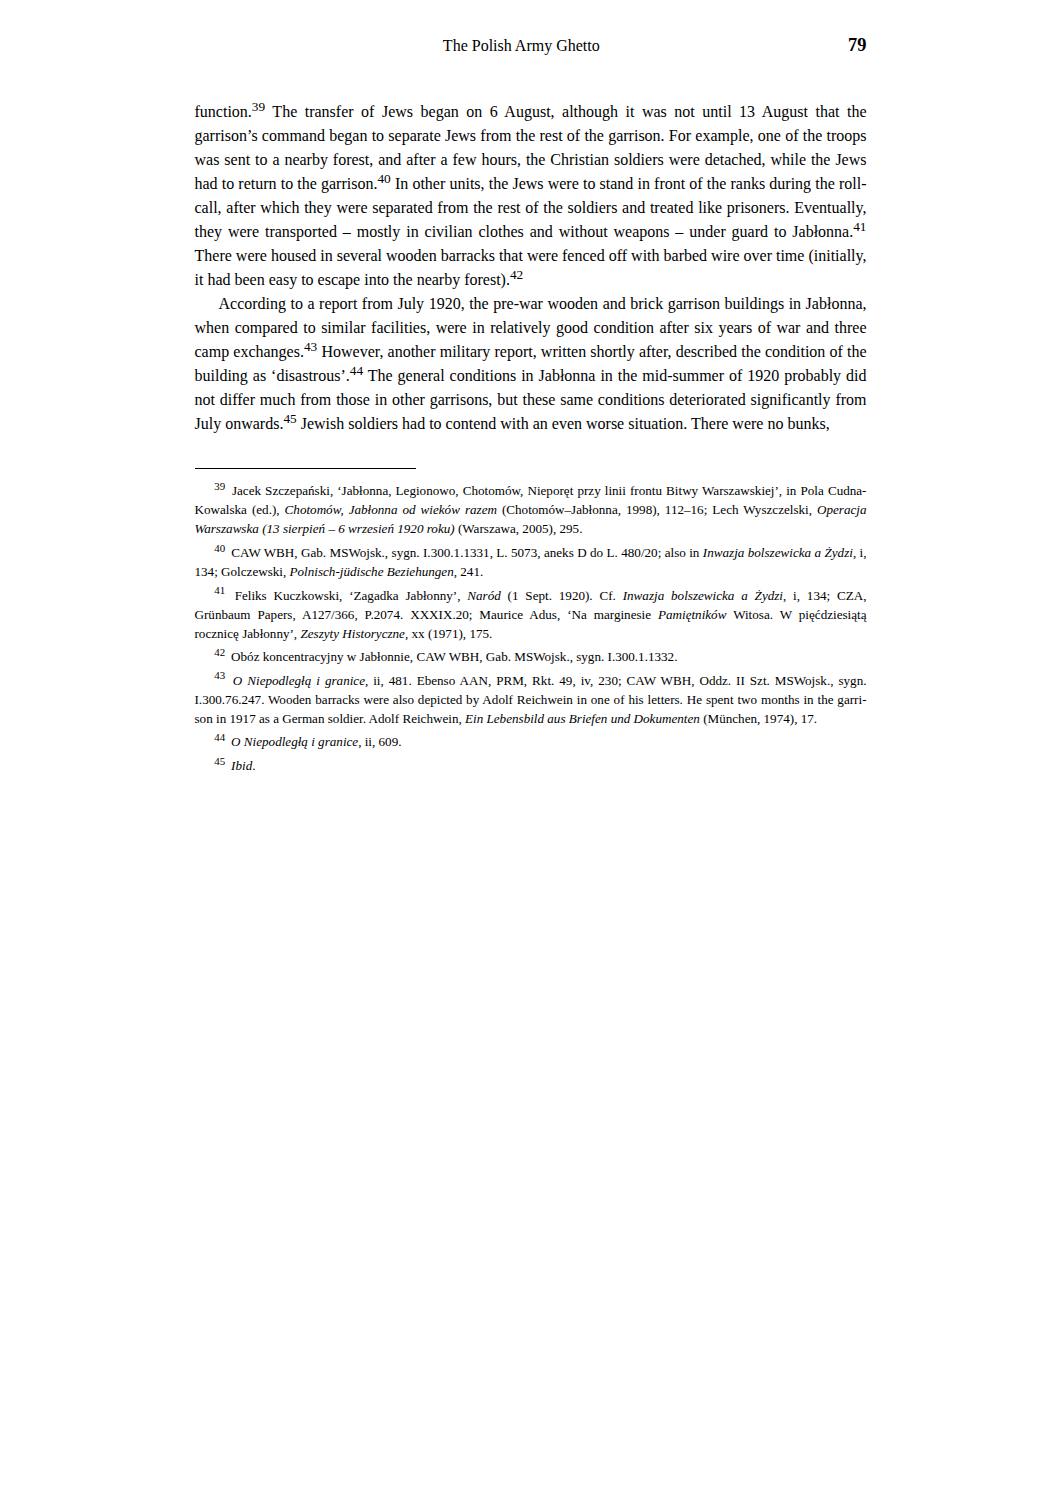The Polish Army Ghetto 79
function.39 The transfer of Jews began on 6 August, although it was not until 13 August that the garrison’s command began to separate Jews from the rest of the garrison. For example, one of the troops was sent to a nearby forest, and after a few hours, the Christian soldiers were detached, while the Jews had to return to the garrison.40 In other units, the Jews were to stand in front of the ranks during the roll-call, after which they were separated from the rest of the soldiers and treated like prisoners. Eventually, they were transported – mostly in civilian clothes and without weapons – under guard to Jabłonna.41 There were housed in several wooden barracks that were fenced off with barbed wire over time (initially, it had been easy to escape into the nearby forest).42
According to a report from July 1920, the pre-war wooden and brick garrison buildings in Jabłonna, when compared to similar facilities, were in relatively good condition after six years of war and three camp exchanges.43 However, another military report, written shortly after, described the condition of the building as ‘disastrous’.44 The general conditions in Jabłonna in the mid-summer of 1920 probably did not differ much from those in other garrisons, but these same conditions deteriorated significantly from July onwards.45 Jewish soldiers had to contend with an even worse situation. There were no bunks,
39 Jacek Szczepański, ‘Jabłonna, Legionowo, Chotomów, Nieporęt przy linii frontu Bitwy Warszawskiej’, in Pola Cudna-Kowalska (ed.), Chotomów, Jabłonna od wieków razem (Chotomów–Jabłonna, 1998), 112–16; Lech Wyszczelski, Operacja Warszawska (13 sierpień – 6 wrzesień 1920 roku) (Warszawa, 2005), 295.
40 CAW WBH, Gab. MSWojsk., sygn. I.300.1.1331, L. 5073, aneks D do L. 480/20; also in Inwazja bolszewicka a Żydzi, i, 134; Golczewski, Polnisch-jüdische Beziehungen, 241.
41 Feliks Kuczkowski, ‘Zagadka Jabłonny’, Naród (1 Sept. 1920). Cf. Inwazja bolszewicka a Żydzi, i, 134; CZA, Grünbaum Papers, A127/366, P.2074. XXXIX.20; Maurice Adus, ‘Na marginesie Pamiętników Witosa. W pięćdziesiątą rocznicę Jabłonny’, Zeszyty Historyczne, xx (1971), 175.
42 Obóz koncentracyjny w Jabłonnie, CAW WBH, Gab. MSWojsk., sygn. I.300.1.1332.
43 O Niepodległą i granice, ii, 481. Ebenso AAN, PRM, Rkt. 49, iv, 230; CAW WBH, Oddz. II Szt. MSWojsk., sygn. I.300.76.247. Wooden barracks were also depicted by Adolf Reichwein in one of his letters. He spent two months in the garrison in 1917 as a German soldier. Adolf Reichwein, Ein Lebensbild aus Briefen und Dokumenten (München, 1974), 17.
44 O Niepodległą i granice, ii, 609.
45 Ibid.